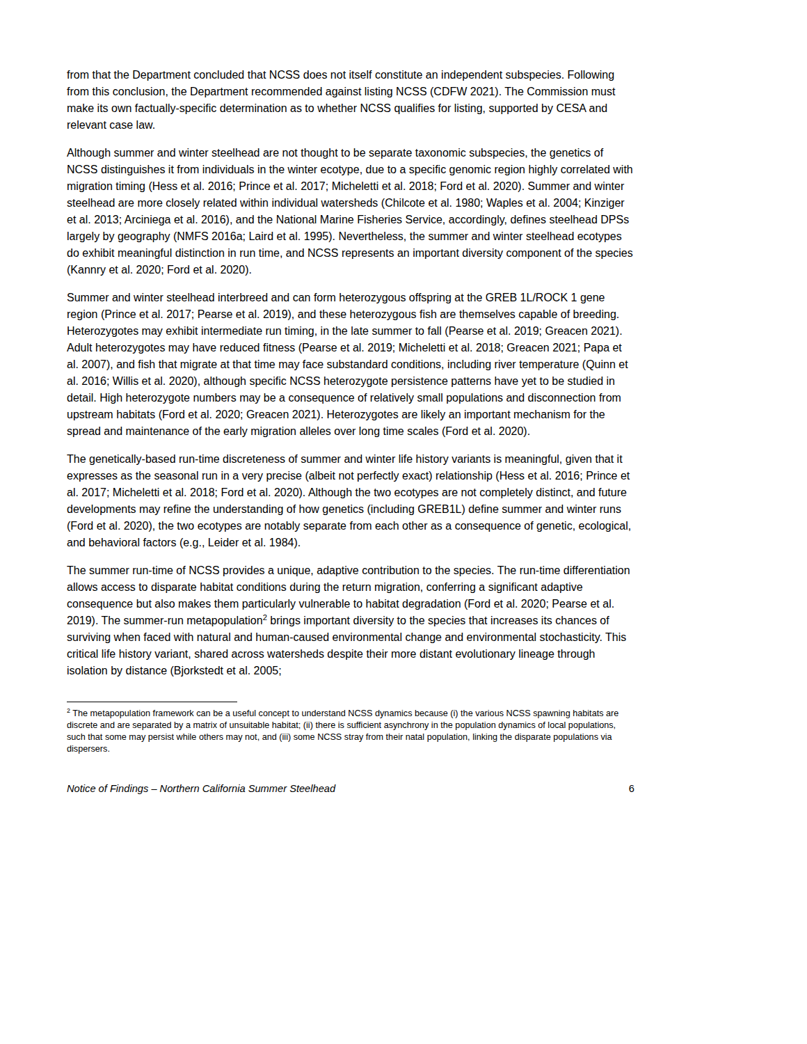from that the Department concluded that NCSS does not itself constitute an independent subspecies. Following from this conclusion, the Department recommended against listing NCSS (CDFW 2021). The Commission must make its own factually-specific determination as to whether NCSS qualifies for listing, supported by CESA and relevant case law.
Although summer and winter steelhead are not thought to be separate taxonomic subspecies, the genetics of NCSS distinguishes it from individuals in the winter ecotype, due to a specific genomic region highly correlated with migration timing (Hess et al. 2016; Prince et al. 2017; Micheletti et al. 2018; Ford et al. 2020). Summer and winter steelhead are more closely related within individual watersheds (Chilcote et al. 1980; Waples et al. 2004; Kinziger et al. 2013; Arciniega et al. 2016), and the National Marine Fisheries Service, accordingly, defines steelhead DPSs largely by geography (NMFS 2016a; Laird et al. 1995). Nevertheless, the summer and winter steelhead ecotypes do exhibit meaningful distinction in run time, and NCSS represents an important diversity component of the species (Kannry et al. 2020; Ford et al. 2020).
Summer and winter steelhead interbreed and can form heterozygous offspring at the GREB 1L/ROCK 1 gene region (Prince et al. 2017; Pearse et al. 2019), and these heterozygous fish are themselves capable of breeding. Heterozygotes may exhibit intermediate run timing, in the late summer to fall (Pearse et al. 2019; Greacen 2021). Adult heterozygotes may have reduced fitness (Pearse et al. 2019; Micheletti et al. 2018; Greacen 2021; Papa et al. 2007), and fish that migrate at that time may face substandard conditions, including river temperature (Quinn et al. 2016; Willis et al. 2020), although specific NCSS heterozygote persistence patterns have yet to be studied in detail. High heterozygote numbers may be a consequence of relatively small populations and disconnection from upstream habitats (Ford et al. 2020; Greacen 2021). Heterozygotes are likely an important mechanism for the spread and maintenance of the early migration alleles over long time scales (Ford et al. 2020).
The genetically-based run-time discreteness of summer and winter life history variants is meaningful, given that it expresses as the seasonal run in a very precise (albeit not perfectly exact) relationship (Hess et al. 2016; Prince et al. 2017; Micheletti et al. 2018; Ford et al. 2020). Although the two ecotypes are not completely distinct, and future developments may refine the understanding of how genetics (including GREB1L) define summer and winter runs (Ford et al. 2020), the two ecotypes are notably separate from each other as a consequence of genetic, ecological, and behavioral factors (e.g., Leider et al. 1984).
The summer run-time of NCSS provides a unique, adaptive contribution to the species. The run-time differentiation allows access to disparate habitat conditions during the return migration, conferring a significant adaptive consequence but also makes them particularly vulnerable to habitat degradation (Ford et al. 2020; Pearse et al. 2019). The summer-run metapopulation2 brings important diversity to the species that increases its chances of surviving when faced with natural and human-caused environmental change and environmental stochasticity. This critical life history variant, shared across watersheds despite their more distant evolutionary lineage through isolation by distance (Bjorkstedt et al. 2005;
2 The metapopulation framework can be a useful concept to understand NCSS dynamics because (i) the various NCSS spawning habitats are discrete and are separated by a matrix of unsuitable habitat; (ii) there is sufficient asynchrony in the population dynamics of local populations, such that some may persist while others may not, and (iii) some NCSS stray from their natal population, linking the disparate populations via dispersers.
Notice of Findings – Northern California Summer Steelhead 6